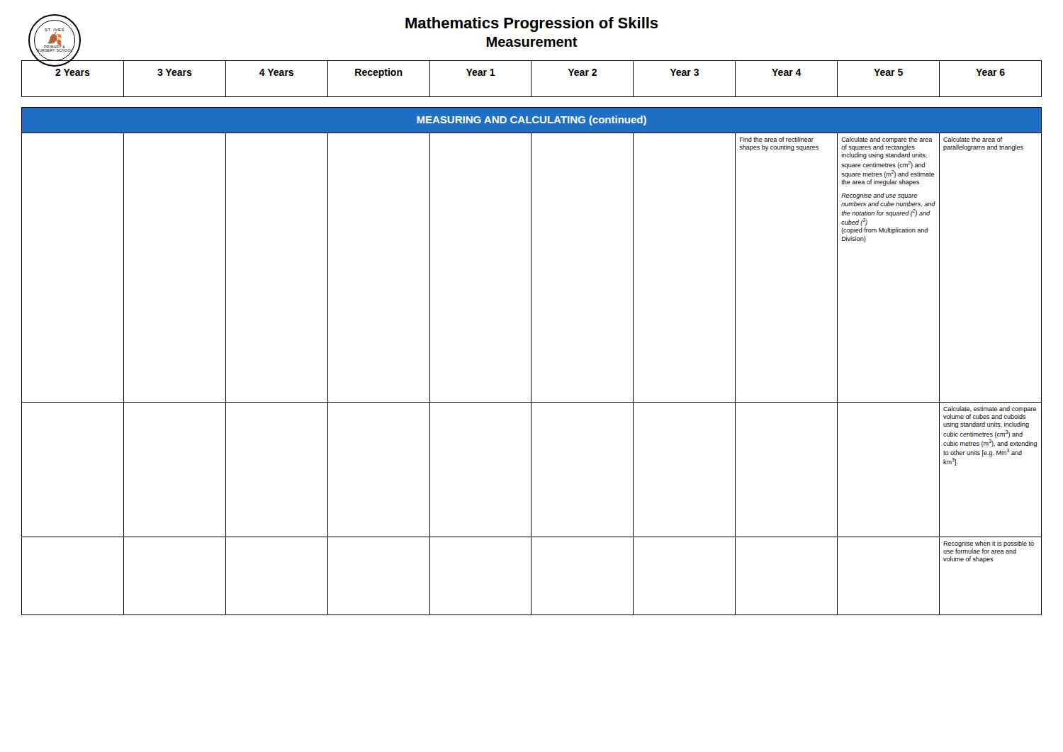ST. IVES
🍂
PRIMARY & NURSERY SCHOOL
Mathematics Progression of Skills
Measurement
| 2 Years | 3 Years | 4 Years | Reception | Year 1 | Year 2 | Year 3 | Year 4 | Year 5 | Year 6 |
| --- | --- | --- | --- | --- | --- | --- | --- | --- | --- |
| MEASURING AND CALCULATING (continued) |
| | | | | | | | Find the area of rectilinear shapes by counting squares | Calculate and compare the area of squares and rectangles including using standard units, square centimetres (cm 2 ) and square metres (m 2 ) and estimate the area of irregular shapes Recognise and use square numbers and cube numbers, and the notation for squared ( 2 ) and cubed ( 3 ) (copied from Multiplication and Division) | Calculate the area of parallelograms and triangles |
| | | | | | | | | | Calculate, estimate and compare volume of cubes and cuboids using standard units, including cubic centimetres (cm 3 ) and cubic metres (m 3 ), and extending to other units [e.g. Mm 3 and km 3 ]. |
| | | | | | | | | | Recognise when it is possible to use formulae for area and volume of shapes |